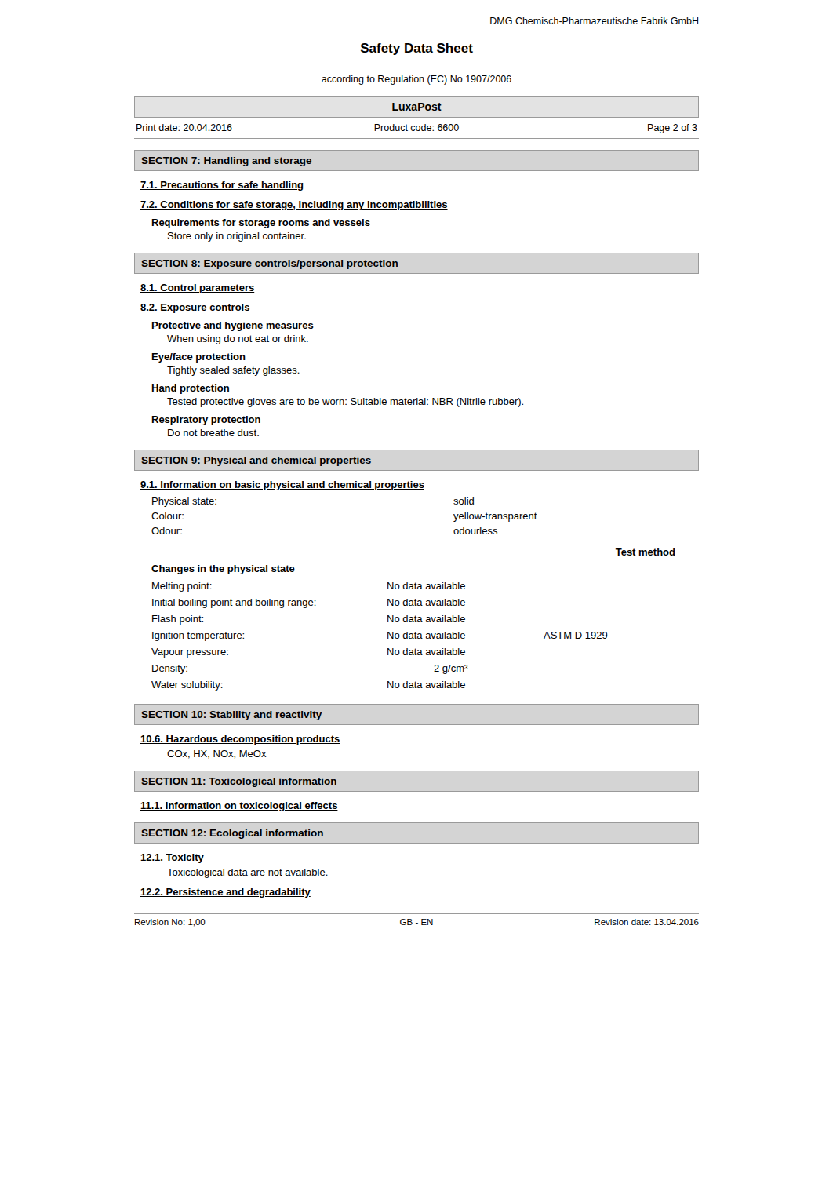DMG Chemisch-Pharmazeutische Fabrik GmbH
Safety Data Sheet
according to Regulation (EC) No 1907/2006
LuxaPost
Print date: 20.04.2016
Product code: 6600
Page 2 of 3
SECTION 7: Handling and storage
7.1. Precautions for safe handling
7.2. Conditions for safe storage, including any incompatibilities
Requirements for storage rooms and vessels
Store only in original container.
SECTION 8: Exposure controls/personal protection
8.1. Control parameters
8.2. Exposure controls
Protective and hygiene measures
When using do not eat or drink.
Eye/face protection
Tightly sealed safety glasses.
Hand protection
Tested protective gloves are to be worn: Suitable material: NBR (Nitrile rubber).
Respiratory protection
Do not breathe dust.
SECTION 9: Physical and chemical properties
9.1. Information on basic physical and chemical properties
| Physical state: | solid |
| Colour: | yellow-transparent |
| Odour: | odourless |
Test method
Changes in the physical state
| Melting point: | No data available | |
| Initial boiling point and boiling range: | No data available | |
| Flash point: | No data available | |
| Ignition temperature: | No data available | ASTM D 1929 |
| Vapour pressure: | No data available | |
| Density: | 2 g/cm³ | |
| Water solubility: | No data available | |
SECTION 10: Stability and reactivity
10.6. Hazardous decomposition products
COx, HX, NOx, MeOx
SECTION 11: Toxicological information
11.1. Information on toxicological effects
SECTION 12: Ecological information
12.1. Toxicity
Toxicological data are not available.
12.2. Persistence and degradability
Revision No: 1,00
GB - EN
Revision date: 13.04.2016